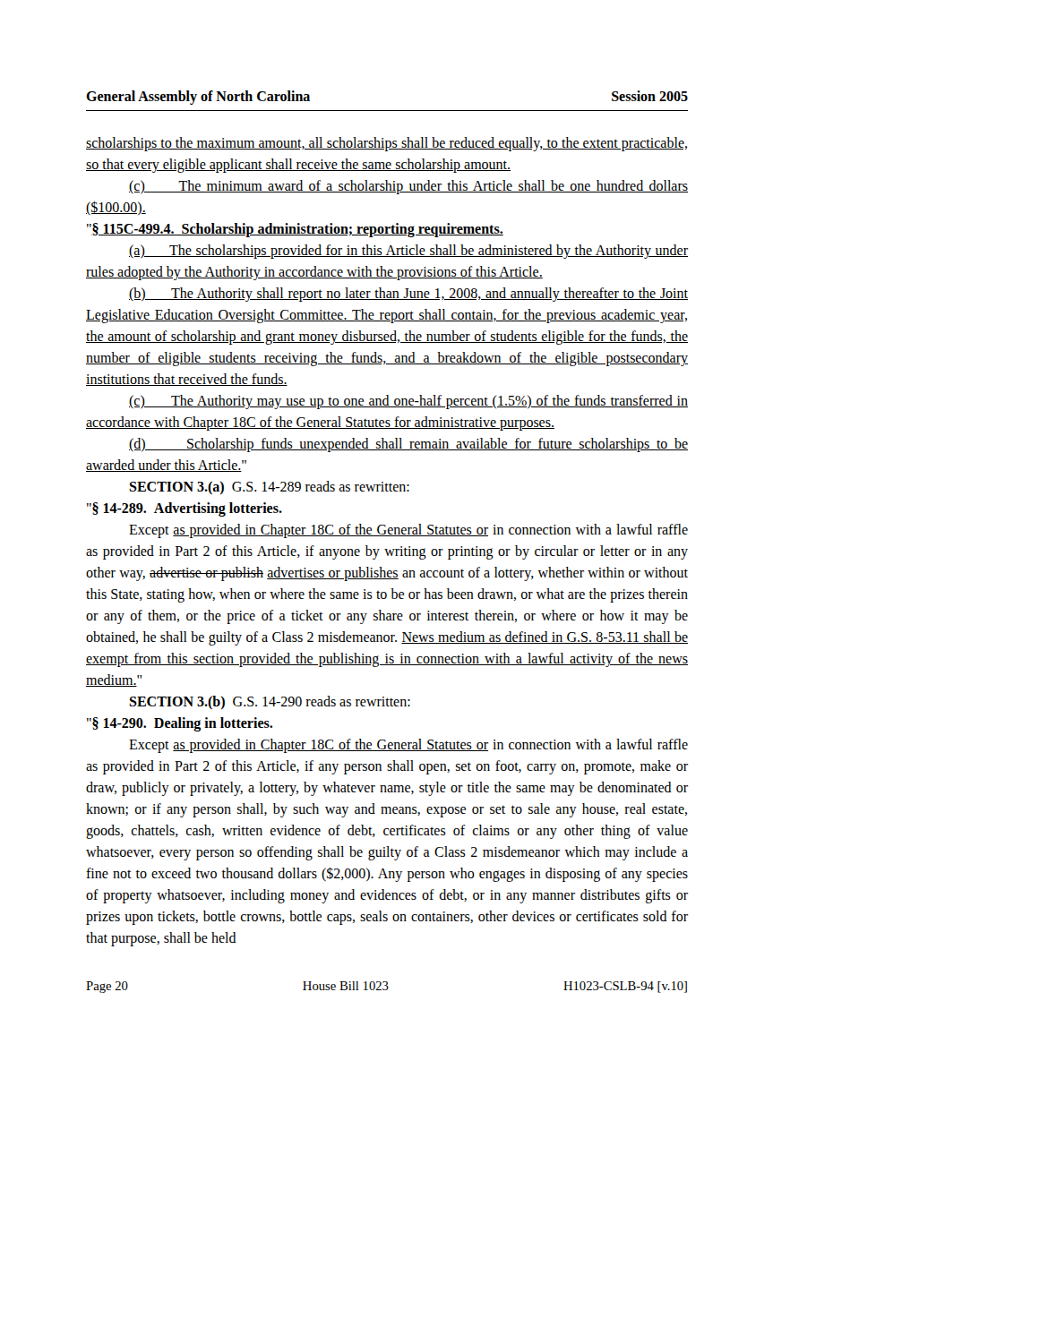General Assembly of North Carolina
Session 2005
scholarships to the maximum amount, all scholarships shall be reduced equally, to the extent practicable, so that every eligible applicant shall receive the same scholarship amount.
(c) The minimum award of a scholarship under this Article shall be one hundred dollars ($100.00).
"§ 115C-499.4. Scholarship administration; reporting requirements.
(a) The scholarships provided for in this Article shall be administered by the Authority under rules adopted by the Authority in accordance with the provisions of this Article.
(b) The Authority shall report no later than June 1, 2008, and annually thereafter to the Joint Legislative Education Oversight Committee. The report shall contain, for the previous academic year, the amount of scholarship and grant money disbursed, the number of students eligible for the funds, the number of eligible students receiving the funds, and a breakdown of the eligible postsecondary institutions that received the funds.
(c) The Authority may use up to one and one-half percent (1.5%) of the funds transferred in accordance with Chapter 18C of the General Statutes for administrative purposes.
(d) Scholarship funds unexpended shall remain available for future scholarships to be awarded under this Article."
SECTION 3.(a) G.S. 14-289 reads as rewritten:
"§ 14-289. Advertising lotteries.
Except as provided in Chapter 18C of the General Statutes or in connection with a lawful raffle as provided in Part 2 of this Article, if anyone by writing or printing or by circular or letter or in any other way, advertise or publish advertises or publishes an account of a lottery, whether within or without this State, stating how, when or where the same is to be or has been drawn, or what are the prizes therein or any of them, or the price of a ticket or any share or interest therein, or where or how it may be obtained, he shall be guilty of a Class 2 misdemeanor. News medium as defined in G.S. 8-53.11 shall be exempt from this section provided the publishing is in connection with a lawful activity of the news medium."
SECTION 3.(b) G.S. 14-290 reads as rewritten:
"§ 14-290. Dealing in lotteries.
Except as provided in Chapter 18C of the General Statutes or in connection with a lawful raffle as provided in Part 2 of this Article, if any person shall open, set on foot, carry on, promote, make or draw, publicly or privately, a lottery, by whatever name, style or title the same may be denominated or known; or if any person shall, by such way and means, expose or set to sale any house, real estate, goods, chattels, cash, written evidence of debt, certificates of claims or any other thing of value whatsoever, every person so offending shall be guilty of a Class 2 misdemeanor which may include a fine not to exceed two thousand dollars ($2,000). Any person who engages in disposing of any species of property whatsoever, including money and evidences of debt, or in any manner distributes gifts or prizes upon tickets, bottle crowns, bottle caps, seals on containers, other devices or certificates sold for that purpose, shall be held
Page 20
House Bill 1023
H1023-CSLB-94 [v.10]